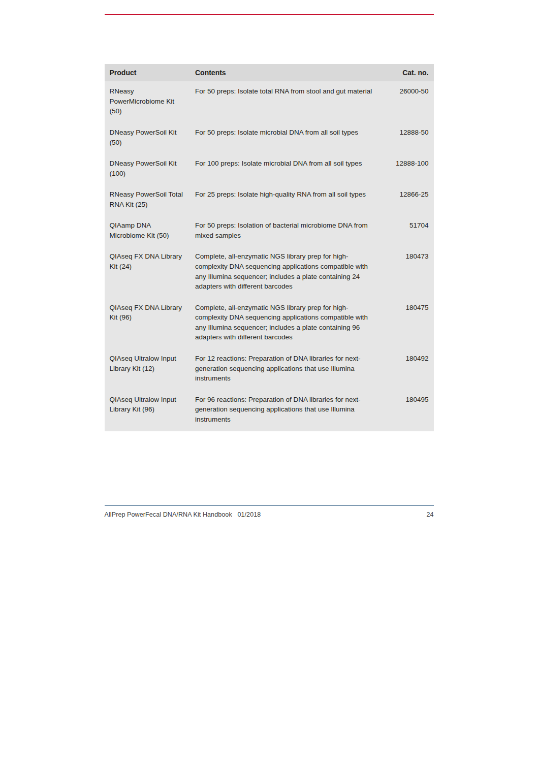| Product | Contents | Cat. no. |
| --- | --- | --- |
| RNeasy PowerMicrobiome Kit (50) | For 50 preps: Isolate total RNA from stool and gut material | 26000-50 |
| DNeasy PowerSoil Kit (50) | For 50 preps: Isolate microbial DNA from all soil types | 12888-50 |
| DNeasy PowerSoil Kit (100) | For 100 preps: Isolate microbial DNA from all soil types | 12888-100 |
| RNeasy PowerSoil Total RNA Kit (25) | For 25 preps: Isolate high-quality RNA from all soil types | 12866-25 |
| QIAamp DNA Microbiome Kit (50) | For 50 preps: Isolation of bacterial microbiome DNA from mixed samples | 51704 |
| QIAseq FX DNA Library Kit (24) | Complete, all-enzymatic NGS library prep for high-complexity DNA sequencing applications compatible with any Illumina sequencer; includes a plate containing 24 adapters with different barcodes | 180473 |
| QIAseq FX DNA Library Kit (96) | Complete, all-enzymatic NGS library prep for high-complexity DNA sequencing applications compatible with any Illumina sequencer; includes a plate containing 96 adapters with different barcodes | 180475 |
| QIAseq Ultralow Input Library Kit (12) | For 12 reactions: Preparation of DNA libraries for next-generation sequencing applications that use Illumina instruments | 180492 |
| QIAseq Ultralow Input Library Kit (96) | For 96 reactions: Preparation of DNA libraries for next-generation sequencing applications that use Illumina instruments | 180495 |
AllPrep PowerFecal DNA/RNA Kit Handbook 01/2018 24